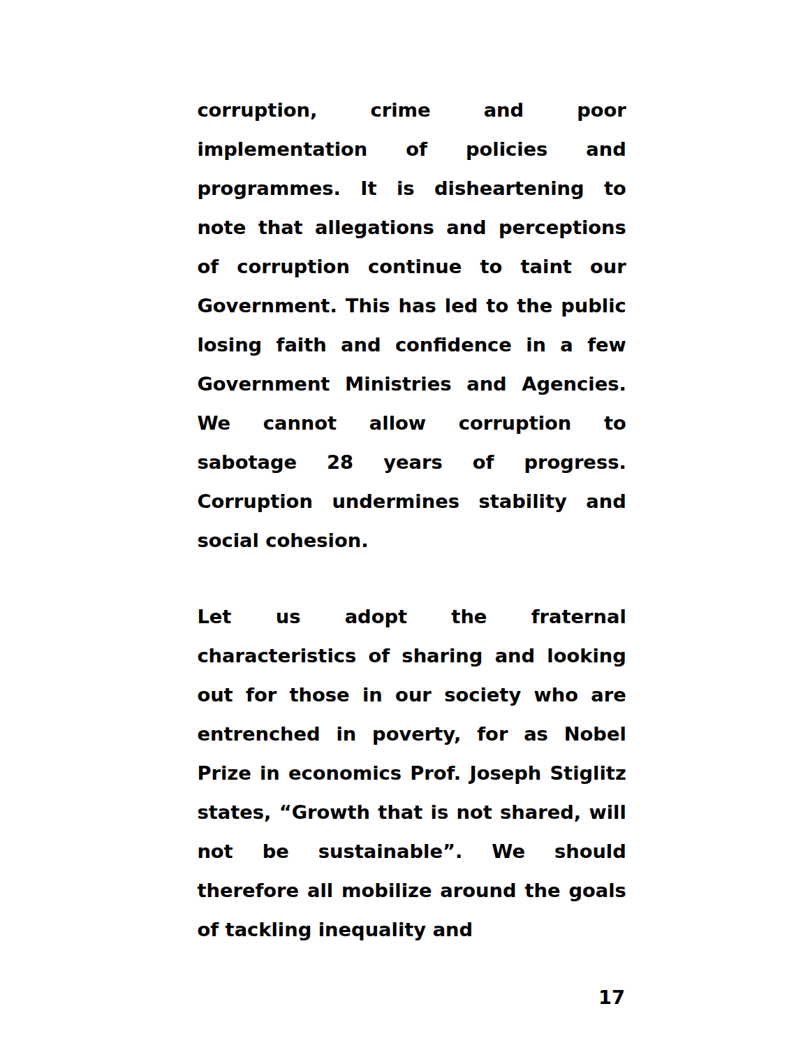corruption, crime and poor implementation of policies and programmes. It is disheartening to note that allegations and perceptions of corruption continue to taint our Government. This has led to the public losing faith and confidence in a few Government Ministries and Agencies. We cannot allow corruption to sabotage 28 years of progress. Corruption undermines stability and social cohesion.
Let us adopt the fraternal characteristics of sharing and looking out for those in our society who are entrenched in poverty, for as Nobel Prize in economics Prof. Joseph Stiglitz states, “Growth that is not shared, will not be sustainable”. We should therefore all mobilize around the goals of tackling inequality and
17